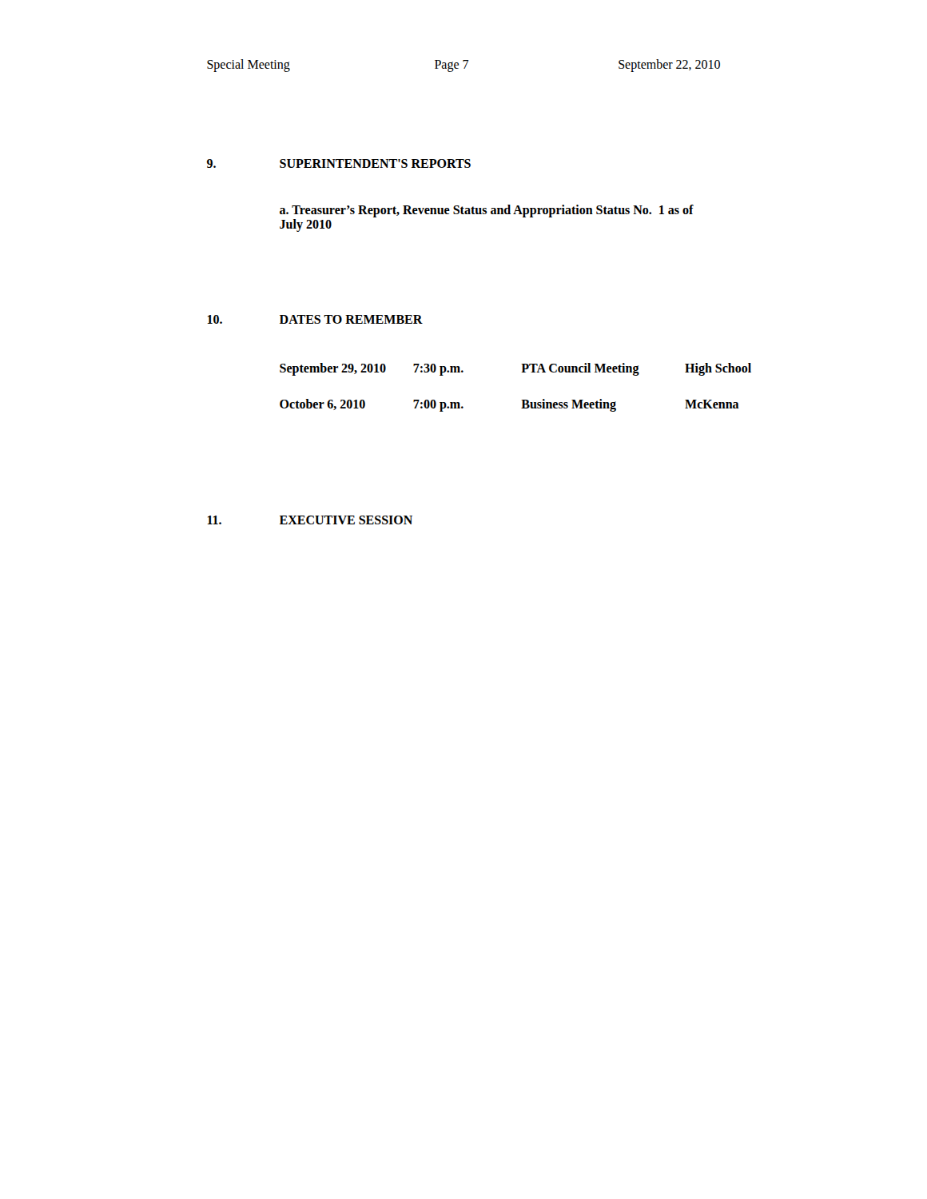Special Meeting
Page 7
September 22, 2010
9.
SUPERINTENDENT'S REPORTS
a. Treasurer’s Report, Revenue Status and Appropriation Status No. 1 as of July 2010
10.
DATES TO REMEMBER
| September 29, 2010 | 7:30 p.m. | PTA Council Meeting | High School |
| October 6, 2010 | 7:00 p.m. | Business Meeting | McKenna |
11.
EXECUTIVE SESSION